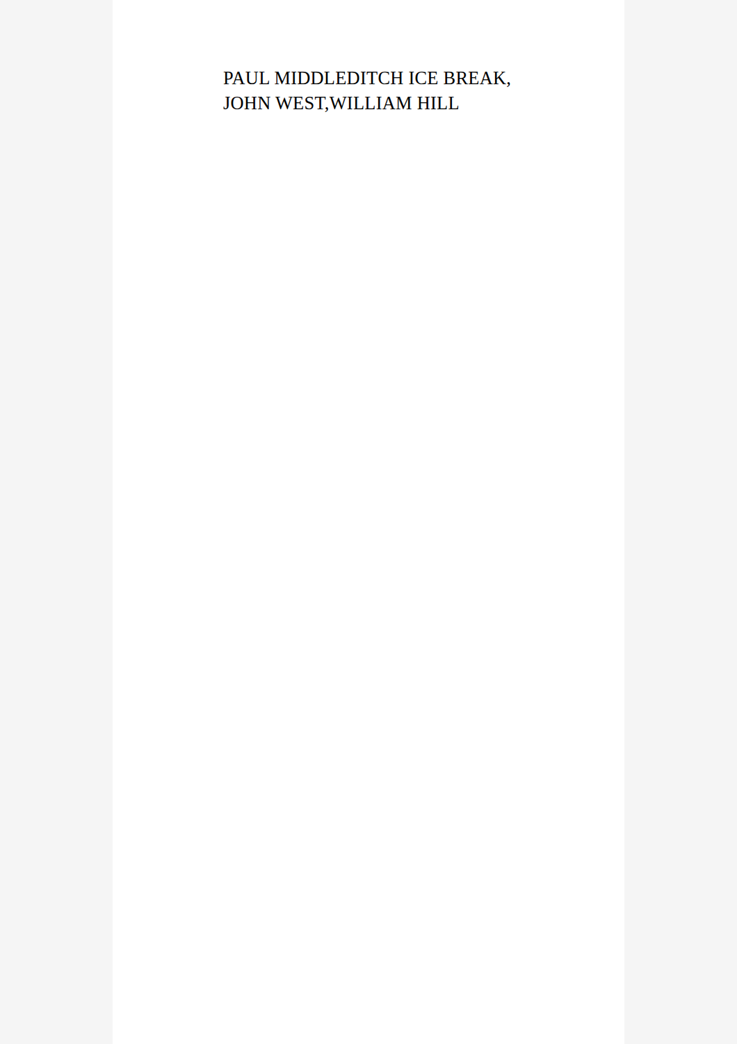Paul Middleditch Ice Break,
John West,William Hill